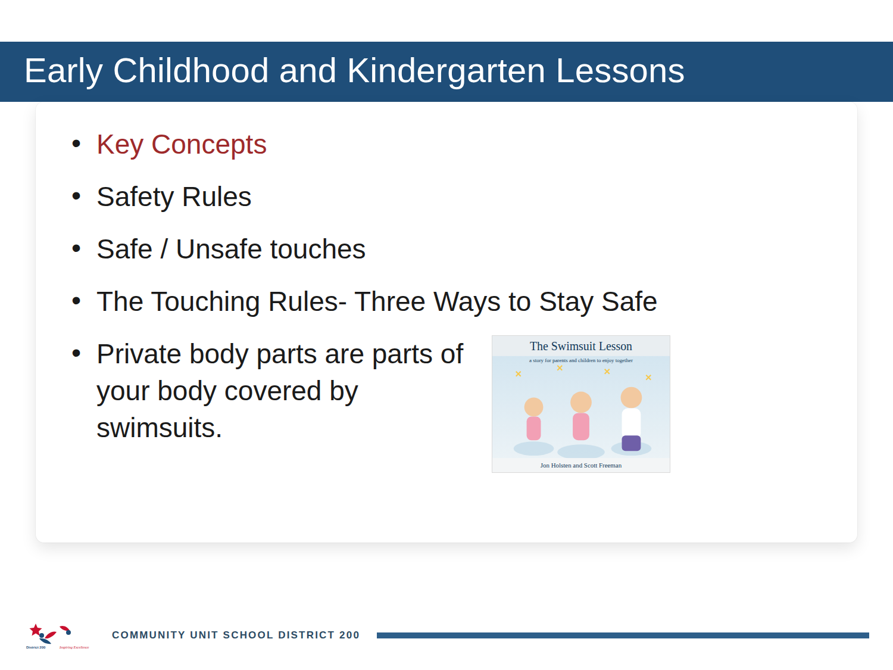Early Childhood and Kindergarten Lessons
Key Concepts
Safety Rules
Safe / Unsafe touches
The Touching Rules- Three Ways to Stay Safe
Private body parts are parts of your body covered by swimsuits.
COMMUNITY UNIT SCHOOL DISTRICT 200